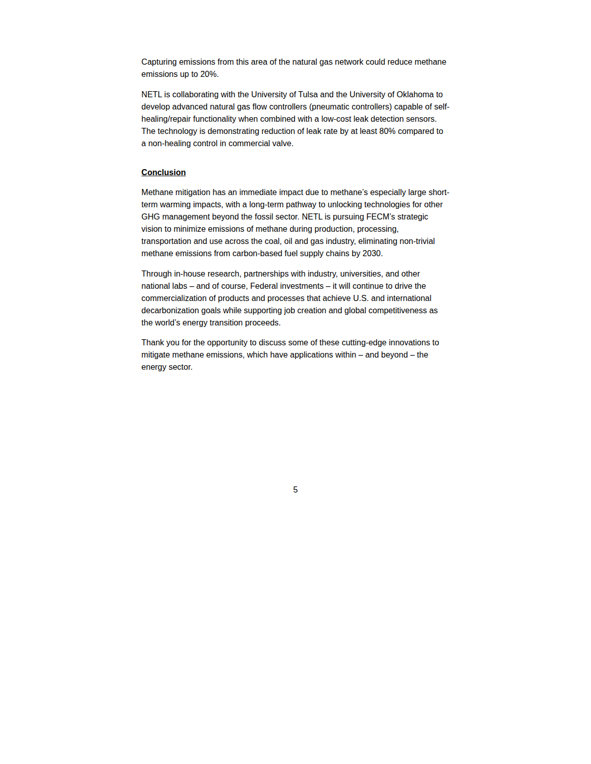Capturing emissions from this area of the natural gas network could reduce methane emissions up to 20%.
NETL is collaborating with the University of Tulsa and the University of Oklahoma to develop advanced natural gas flow controllers (pneumatic controllers) capable of self-healing/repair functionality when combined with a low-cost leak detection sensors. The technology is demonstrating reduction of leak rate by at least 80% compared to a non-healing control in commercial valve.
Conclusion
Methane mitigation has an immediate impact due to methane’s especially large short-term warming impacts, with a long-term pathway to unlocking technologies for other GHG management beyond the fossil sector. NETL is pursuing FECM’s strategic vision to minimize emissions of methane during production, processing, transportation and use across the coal, oil and gas industry, eliminating non-trivial methane emissions from carbon-based fuel supply chains by 2030.
Through in-house research, partnerships with industry, universities, and other national labs – and of course, Federal investments – it will continue to drive the commercialization of products and processes that achieve U.S. and international decarbonization goals while supporting job creation and global competitiveness as the world’s energy transition proceeds.
Thank you for the opportunity to discuss some of these cutting-edge innovations to mitigate methane emissions, which have applications within – and beyond – the energy sector.
5